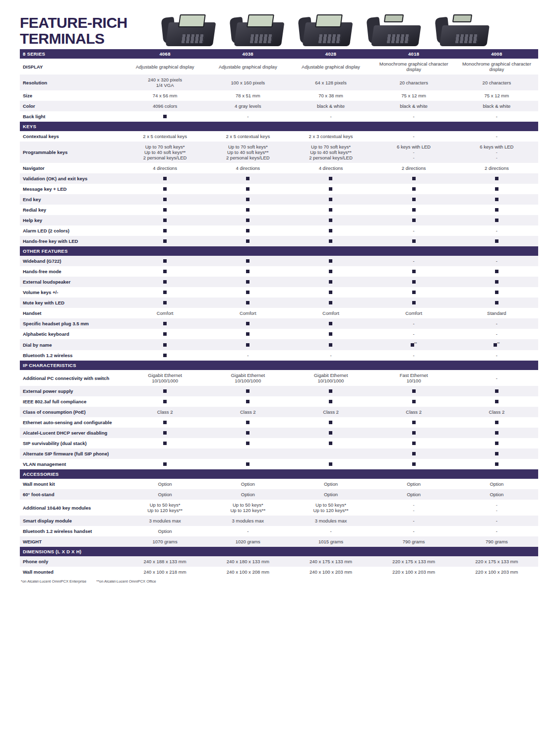Feature-rich
terminals
| 8 Series | 4068 | 4038 | 4028 | 4018 | 4008 |
| --- | --- | --- | --- | --- | --- |
| DISPLAY | Adjustable graphical display | Adjustable graphical display | Adjustable graphical display | Monochrome graphical character display | Monochrome graphical character display |
| Resolution | 240 x 320 pixels 1/4 VGA | 100 x 160 pixels | 64 x 128 pixels | 20 characters | 20 characters |
| Size | 74 x 56 mm | 78 x 51 mm | 70 x 38 mm | 75 x 12 mm | 75 x 12 mm |
| Color | 4096 colors | 4 gray levels | black & white | black & white | black & white |
| Back light | | - | - | - | - |
| Keys |
| Contextual keys | 2 x 5 contextual keys | 2 x 5 contextual keys | 2 x 3 contextual keys | - | - |
| Programmable keys | Up to 70 soft keys* Up to 40 soft keys** 2 personal keys/LED | Up to 70 soft keys* Up to 40 soft keys** 2 personal keys/LED | Up to 70 soft keys* Up to 40 soft keys** 2 personal keys/LED | 6 keys with LED - - | 6 keys with LED - - |
| Navigator | 4 directions | 4 directions | 4 directions | 2 directions | 2 directions |
| Validation (OK) and exit keys | | | | | |
| Message key + LED | | | | | |
| End key | | | | | |
| Redial key | | | | | |
| Help key | | | | | |
| Alarm LED (2 colors) | | | | - | - |
| Hands-free key with LED | | | | | |
| Other features |
| Wideband (G722) | | | | - | - |
| Hands-free mode | | | | | |
| External loudspeaker | | | | | |
| Volume keys +/- | | | | | |
| Mute key with LED | | | | | |
| Handset | Comfort | Comfort | Comfort | Comfort | Standard |
| Specific headset plug 3.5 mm | | | | - | - |
| Alphabetic keyboard | | | | - | - |
| Dial by name | | | | ** | ** |
| Bluetooth 1.2 wireless | | - | - | - | - |
| IP characteristics |
| Additional PC connectivity with switch | Gigabit Ethernet 10/100/1000 | Gigabit Ethernet 10/100/1000 | Gigabit Ethernet 10/100/1000 | Fast Ethernet 10/100 | - |
| External power supply | | | | | |
| IEEE 802.3af full compliance | | | | | |
| Class of consumption (PoE) | Class 2 | Class 2 | Class 2 | Class 2 | Class 2 |
| Ethernet auto-sensing and configurable | | | | | |
| Alcatel-Lucent DHCP server disabling | | | | | |
| SIP survivability (dual stack) | | | | | |
| Alternate SIP firmware (full SIP phone) | | | | | |
| VLAN management | | | | | |
| Accessories |
| Wall mount kit | Option | Option | Option | Option | Option |
| 60° foot-stand | Option | Option | Option | Option | Option |
| Additional 10&40 key modules | Up to 50 keys* Up to 120 keys** | Up to 50 keys* Up to 120 keys** | Up to 50 keys* Up to 120 keys** | - - | - - |
| Smart display module | 3 modules max | 3 modules max | 3 modules max | - | - |
| Bluetooth 1.2 wireless handset | Option | - | - | - | - |
| WEIGHT | 1070 grams | 1020 grams | 1015 grams | 790 grams | 790 grams |
| Dimensions (L x D x H) |
| Phone only | 240 x 188 x 133 mm | 240 x 180 x 133 mm | 240 x 175 x 133 mm | 220 x 175 x 133 mm | 220 x 175 x 133 mm |
| Wall mounted | 240 x 100 x 218 mm | 240 x 100 x 208 mm | 240 x 100 x 203 mm | 220 x 100 x 203 mm | 220 x 100 x 203 mm |
*on Alcatel-Lucent OmniPCX Enterprise **on Alcatel-Lucent OmniPCX Office